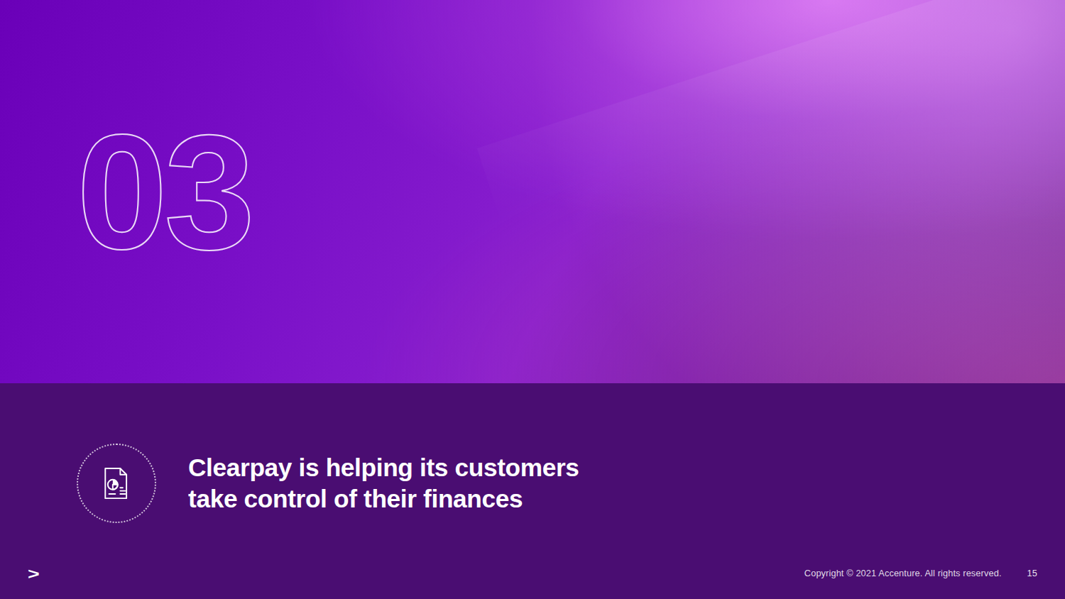03
Clearpay is helping its customers
take control of their finances
>
Copyright © 2021 Accenture. All rights reserved. 15